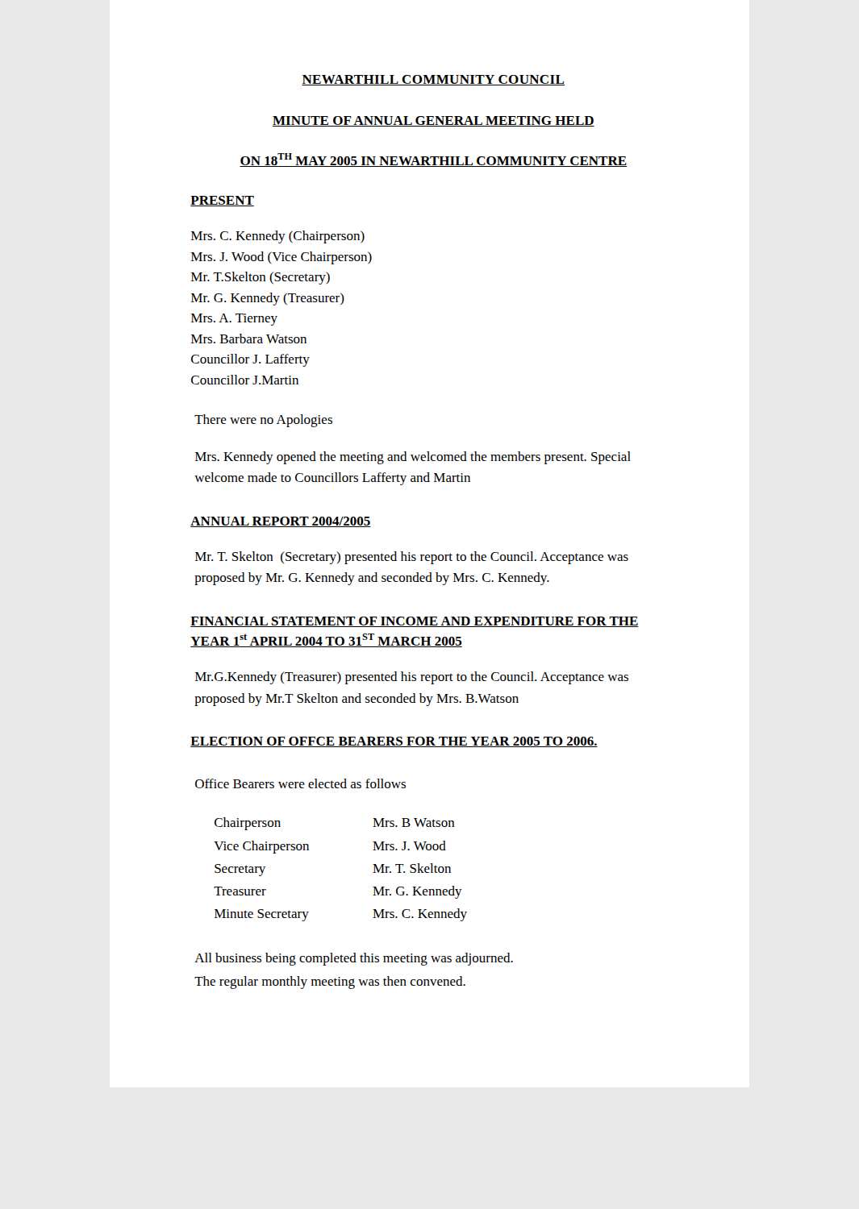NEWARTHILL COMMUNITY COUNCIL
MINUTE OF ANNUAL GENERAL MEETING HELD
ON 18TH MAY 2005 IN NEWARTHILL COMMUNITY CENTRE
PRESENT
Mrs. C. Kennedy (Chairperson)
Mrs. J. Wood (Vice Chairperson)
Mr. T.Skelton (Secretary)
Mr. G. Kennedy (Treasurer)
Mrs. A. Tierney
Mrs. Barbara Watson
Councillor J. Lafferty
Councillor J.Martin
There were no Apologies
Mrs. Kennedy opened the meeting and welcomed the members present. Special welcome made to Councillors Lafferty and Martin
ANNUAL REPORT 2004/2005
Mr. T. Skelton (Secretary) presented his report to the Council. Acceptance was proposed by Mr. G. Kennedy and seconded by Mrs. C. Kennedy.
FINANCIAL STATEMENT OF INCOME AND EXPENDITURE FOR THE YEAR 1st APRIL 2004 TO 31ST MARCH 2005
Mr.G.Kennedy (Treasurer) presented his report to the Council. Acceptance was proposed by Mr.T Skelton and seconded by Mrs. B.Watson
ELECTION OF OFFCE BEARERS FOR THE YEAR 2005 TO 2006.
Office Bearers were elected as follows
| Chairperson | Mrs. B Watson |
| Vice Chairperson | Mrs. J. Wood |
| Secretary | Mr. T. Skelton |
| Treasurer | Mr. G. Kennedy |
| Minute Secretary | Mrs. C. Kennedy |
All business being completed this meeting was adjourned.
The regular monthly meeting was then convened.